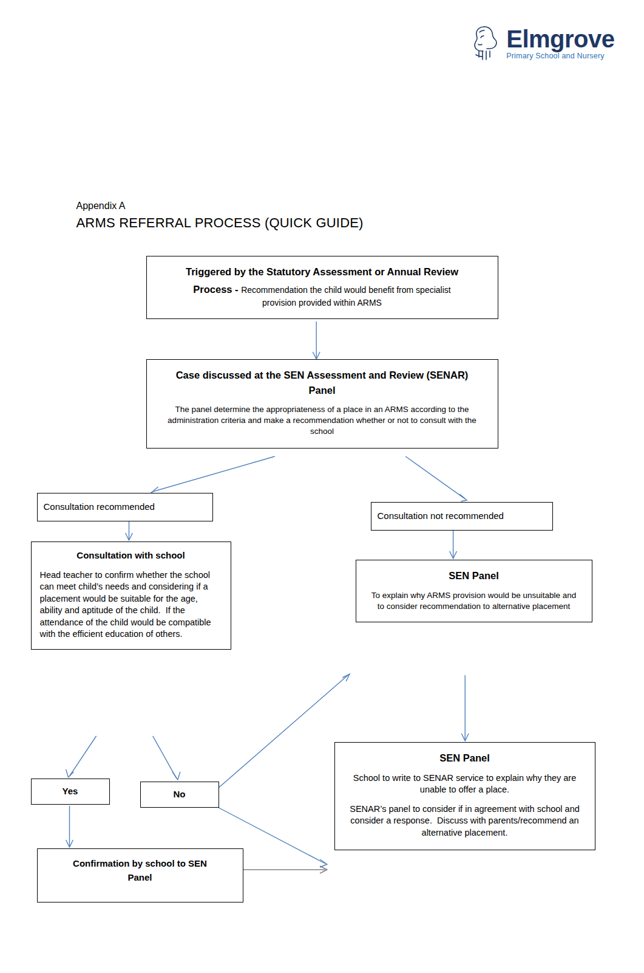Elmgrove
Primary School and Nursery
Appendix A
ARMS REFERRAL PROCESS (QUICK GUIDE)
Triggered by the Statutory Assessment or Annual Review
Process - Recommendation the child would benefit from specialist
provision provided within ARMS
Case discussed at the SEN Assessment and Review (SENAR)
Panel
The panel determine the appropriateness of a place in an ARMS according to the administration criteria and make a recommendation whether or not to consult with the school
Consultation recommended
Consultation not recommended
Consultation with school
Head teacher to confirm whether the school can meet child’s needs and considering if a placement would be suitable for the age, ability and aptitude of the child. If the attendance of the child would be compatible with the efficient education of others.
SEN Panel
To explain why ARMS provision would be unsuitable and to consider recommendation to alternative placement
SEN Panel
School to write to SENAR service to explain why they are unable to offer a place.
SENAR’s panel to consider if in agreement with school and consider a response. Discuss with parents/recommend an alternative placement.
Yes
No
Confirmation by school to SEN
Panel